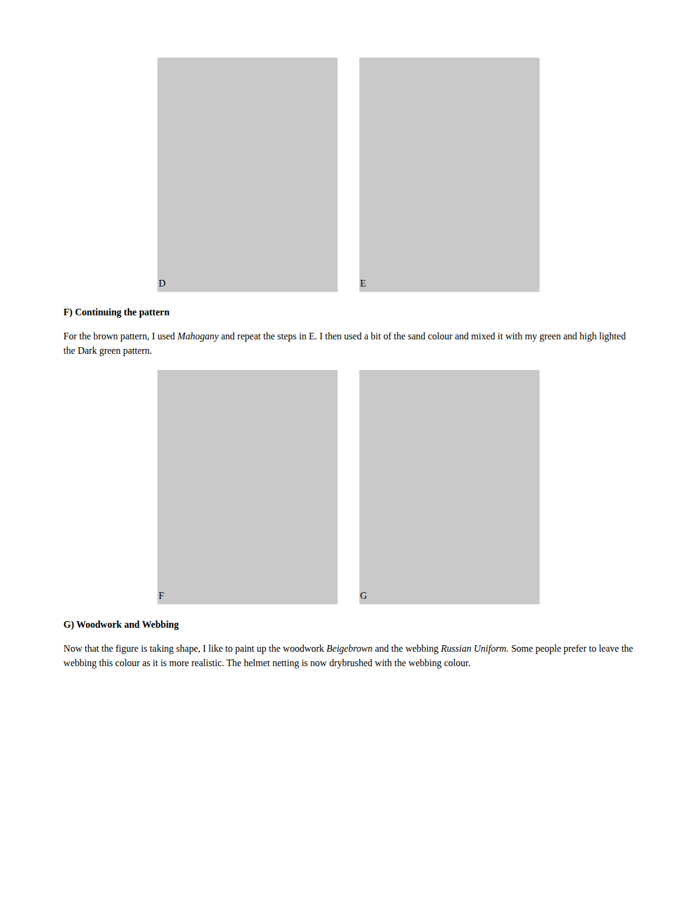D
E
F) Continuing the pattern
For the brown pattern, I used Mahogany and repeat the steps in E. I then used a bit of the sand colour and mixed it with my green and high lighted the Dark green pattern.
F
G
G) Woodwork and Webbing
Now that the figure is taking shape, I like to paint up the woodwork Beigebrown and the webbing Russian Uniform. Some people prefer to leave the webbing this colour as it is more realistic. The helmet netting is now drybrushed with the webbing colour.